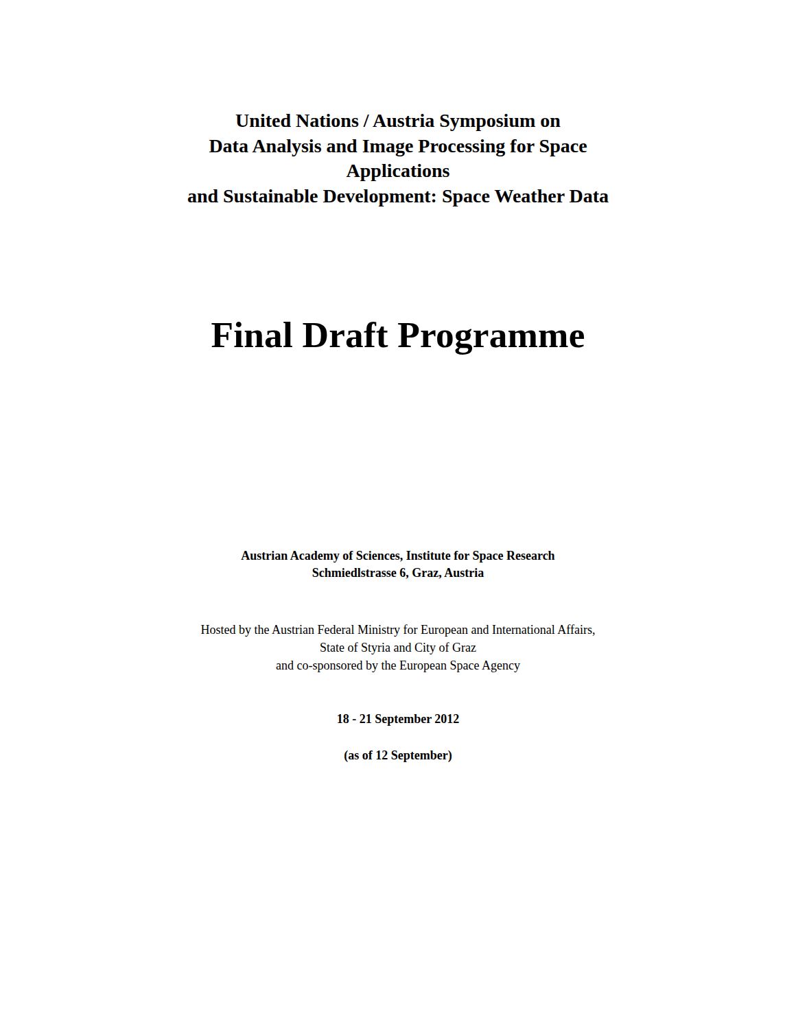United Nations / Austria Symposium on
Data Analysis and Image Processing for Space Applications
and Sustainable Development: Space Weather Data
Final Draft Programme
Austrian Academy of Sciences, Institute for Space Research
Schmiedlstrasse 6, Graz, Austria
Hosted by the Austrian Federal Ministry for European and International Affairs,
State of Styria and City of Graz
and co-sponsored by the European Space Agency
18 - 21 September 2012
(as of 12 September)